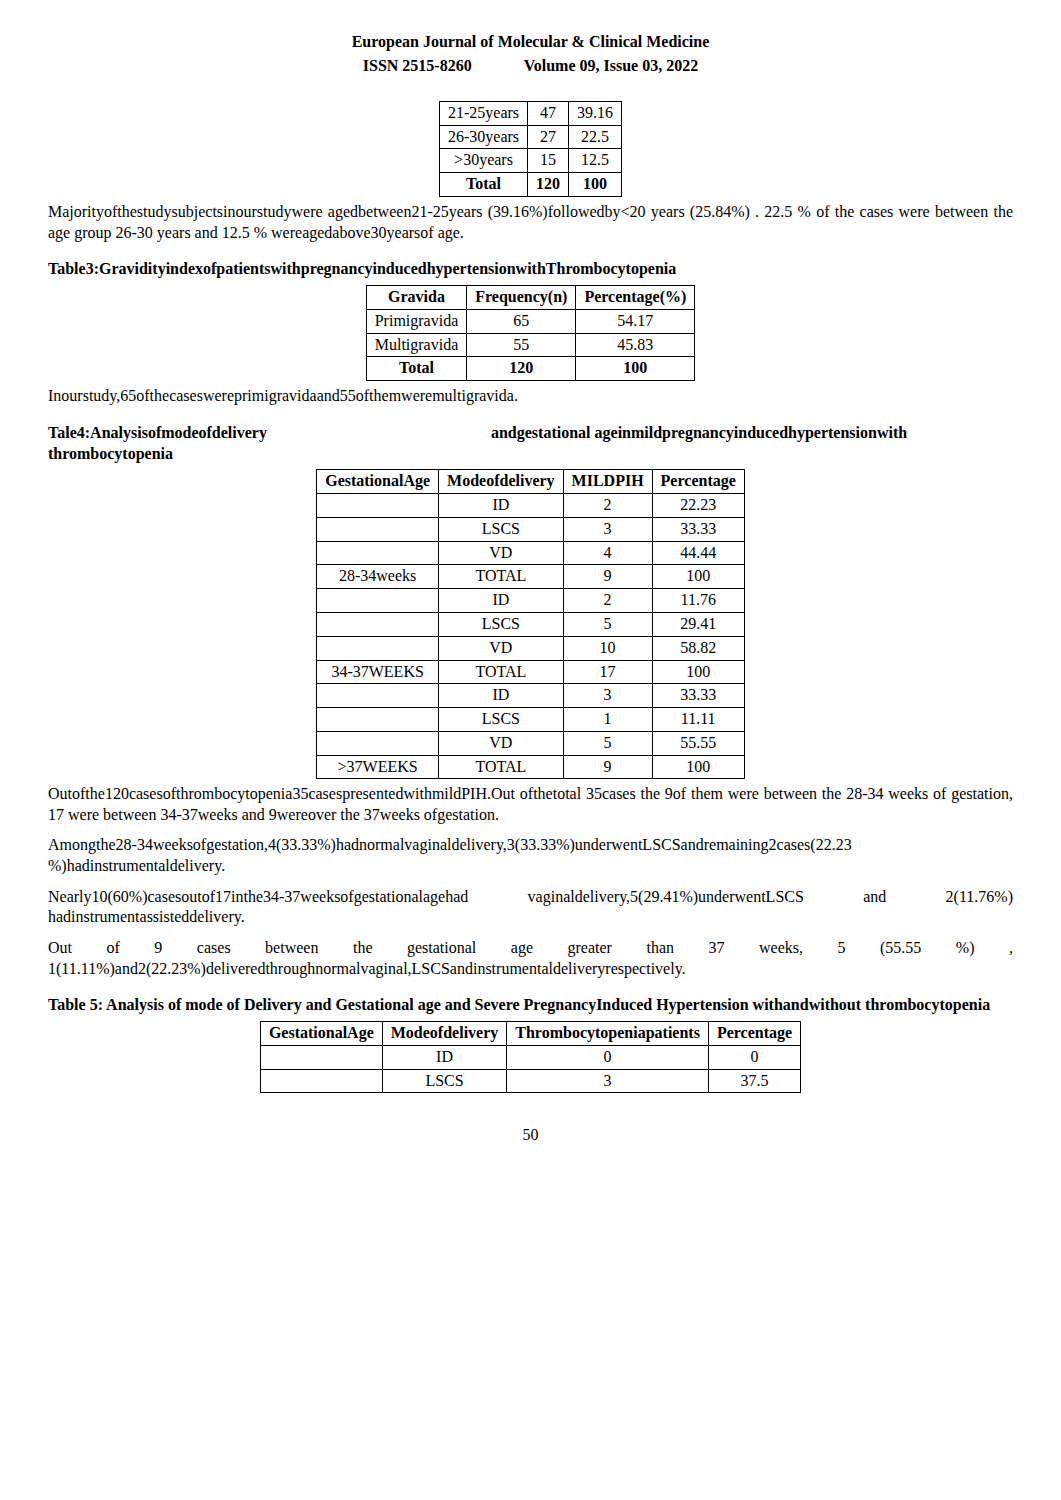European Journal of Molecular & Clinical Medicine
ISSN 2515-8260 Volume 09, Issue 03, 2022
| 21-25years | 47 | 39.16 |
| 26-30years | 27 | 22.5 |
| >30years | 15 | 12.5 |
| Total | 120 | 100 |
Majorityofthestudysubjectsinourstudywere agedbetween21-25years (39.16%)followedby<20 years (25.84%) . 22.5 % of the cases were between the age group 26-30 years and 12.5 % wereagedabove30yearsof age.
Table3:GravidityindexofpatientswithpregnancyinducedhypertensionwithThrombocytopenia
| Gravida | Frequency(n) | Percentage(%) |
| --- | --- | --- |
| Primigravida | 65 | 54.17 |
| Multigravida | 55 | 45.83 |
| Total | 120 | 100 |
Inourstudy,65ofthecaseswereprimigravidaand55ofthemweremultigravida.
Tale4:Analysisofmodeofdelivery andgestational ageinmildpregnancyinducedhypertensionwith thrombocytopenia
| GestationalAge | Modeofdelivery | MILDPIH | Percentage |
| --- | --- | --- | --- |
| | ID | 2 | 22.23 |
| | LSCS | 3 | 33.33 |
| | VD | 4 | 44.44 |
| 28-34weeks | TOTAL | 9 | 100 |
| | ID | 2 | 11.76 |
| | LSCS | 5 | 29.41 |
| | VD | 10 | 58.82 |
| 34-37WEEKS | TOTAL | 17 | 100 |
| | ID | 3 | 33.33 |
| | LSCS | 1 | 11.11 |
| | VD | 5 | 55.55 |
| >37WEEKS | TOTAL | 9 | 100 |
Outofthe120casesofthrombocytopenia35casespresentedwithmildPIH.Out ofthetotal 35cases the 9of them were between the 28-34 weeks of gestation, 17 were between 34-37weeks and 9wereover the 37weeks ofgestation.
Amongthe28-34weeksofgestation,4(33.33%)hadnormalvaginaldelivery,3(33.33%)underwentLSCSandremaining2cases(22.23 %)hadinstrumentaldelivery.
Nearly10(60%)casesoutof17inthe34-37weeksofgestationalagehad vaginaldelivery,5(29.41%)underwentLSCS and 2(11.76%) hadinstrumentassisteddelivery.
Out of 9 cases between the gestational age greater than 37 weeks, 5 (55.55 %) , 1(11.11%)and2(22.23%)deliveredthroughnormalvaginal,LSCSandinstrumentaldeliveryrespectively.
Table 5: Analysis of mode of Delivery and Gestational age and Severe PregnancyInduced Hypertension withandwithout thrombocytopenia
| GestationalAge | Modeofdelivery | Thrombocytopeniapatients | Percentage |
| --- | --- | --- | --- |
| | ID | 0 | 0 |
| | LSCS | 3 | 37.5 |
50